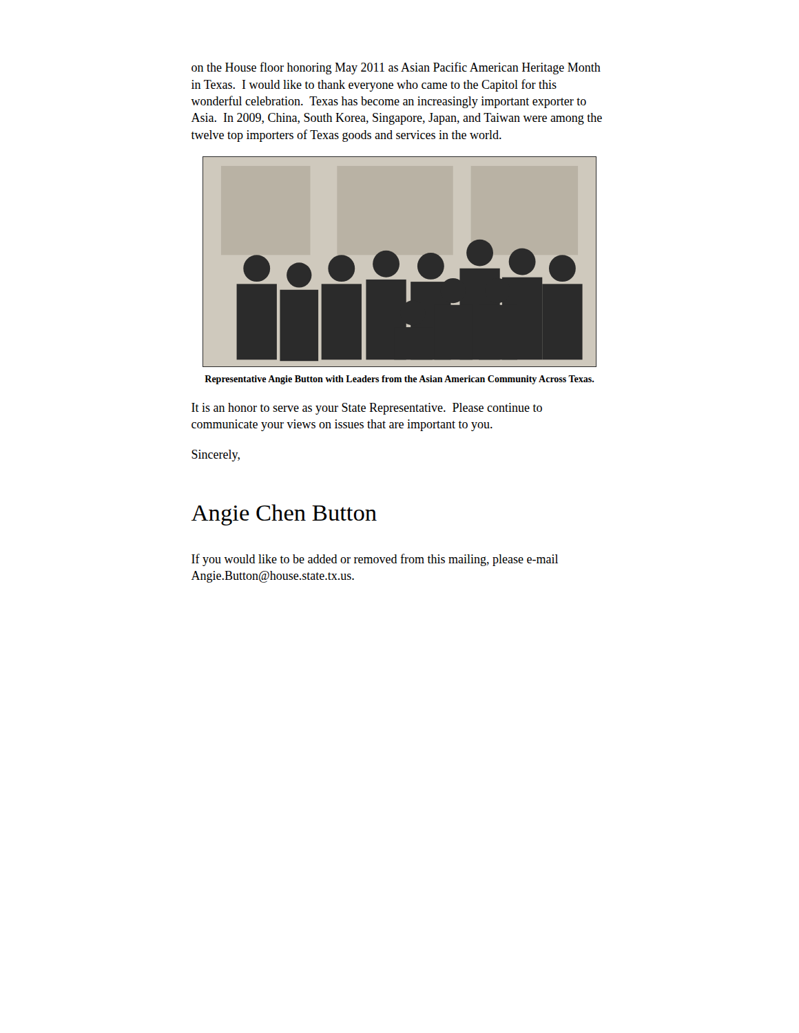on the House floor honoring May 2011 as Asian Pacific American Heritage Month in Texas. I would like to thank everyone who came to the Capitol for this wonderful celebration. Texas has become an increasingly important exporter to Asia. In 2009, China, South Korea, Singapore, Japan, and Taiwan were among the twelve top importers of Texas goods and services in the world.
Representative Angie Button with Leaders from the Asian American Community Across Texas.
It is an honor to serve as your State Representative. Please continue to communicate your views on issues that are important to you.
Sincerely,
Angie Chen Button
If you would like to be added or removed from this mailing, please e-mail Angie.Button@house.state.tx.us.